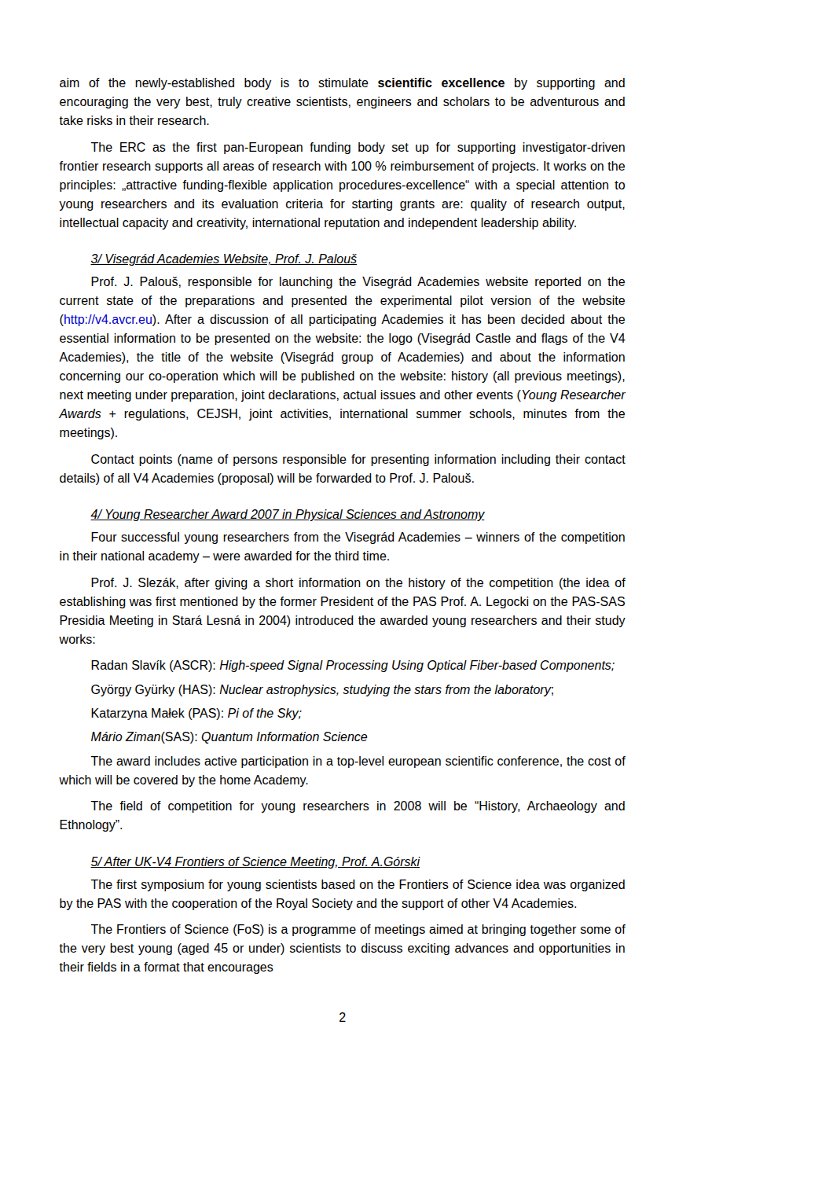aim of the newly-established body is to stimulate scientific excellence by supporting and encouraging the very best, truly creative scientists, engineers and scholars to be adventurous and take risks in their research.
The ERC as the first pan-European funding body set up for supporting investigator-driven frontier research supports all areas of research with 100 % reimbursement of projects. It works on the principles: „attractive funding-flexible application procedures-excellence“ with a special attention to young researchers and its evaluation criteria for starting grants are: quality of research output, intellectual capacity and creativity, international reputation and independent leadership ability.
3/ Visegrád Academies Website, Prof. J. Palouš
Prof. J. Palouš, responsible for launching the Visegrád Academies website reported on the current state of the preparations and presented the experimental pilot version of the website (http://v4.avcr.eu). After a discussion of all participating Academies it has been decided about the essential information to be presented on the website: the logo (Visegrád Castle and flags of the V4 Academies), the title of the website (Visegrád group of Academies) and about the information concerning our co-operation which will be published on the website: history (all previous meetings), next meeting under preparation, joint declarations, actual issues and other events (Young Researcher Awards + regulations, CEJSH, joint activities, international summer schools, minutes from the meetings).
Contact points (name of persons responsible for presenting information including their contact details) of all V4 Academies (proposal) will be forwarded to Prof. J. Palouš.
4/ Young Researcher Award 2007 in Physical Sciences and Astronomy
Four successful young researchers from the Visegrád Academies – winners of the competition in their national academy – were awarded for the third time.
Prof. J. Slezák, after giving a short information on the history of the competition (the idea of establishing was first mentioned by the former President of the PAS Prof. A. Legocki on the PAS-SAS Presidia Meeting in Stará Lesná in 2004) introduced the awarded young researchers and their study works:
Radan Slavík (ASCR): High-speed Signal Processing Using Optical Fiber-based Components;
György Gyürky (HAS): Nuclear astrophysics, studying the stars from the laboratory;
Katarzyna Małek (PAS): Pi of the Sky;
Mário Ziman(SAS): Quantum Information Science
The award includes active participation in a top-level european scientific conference, the cost of which will be covered by the home Academy.
The field of competition for young researchers in 2008 will be “History, Archaeology and Ethnology”.
5/ After UK-V4 Frontiers of Science Meeting, Prof. A.Górski
The first symposium for young scientists based on the Frontiers of Science idea was organized by the PAS with the cooperation of the Royal Society and the support of other V4 Academies.
The Frontiers of Science (FoS) is a programme of meetings aimed at bringing together some of the very best young (aged 45 or under) scientists to discuss exciting advances and opportunities in their fields in a format that encourages
2